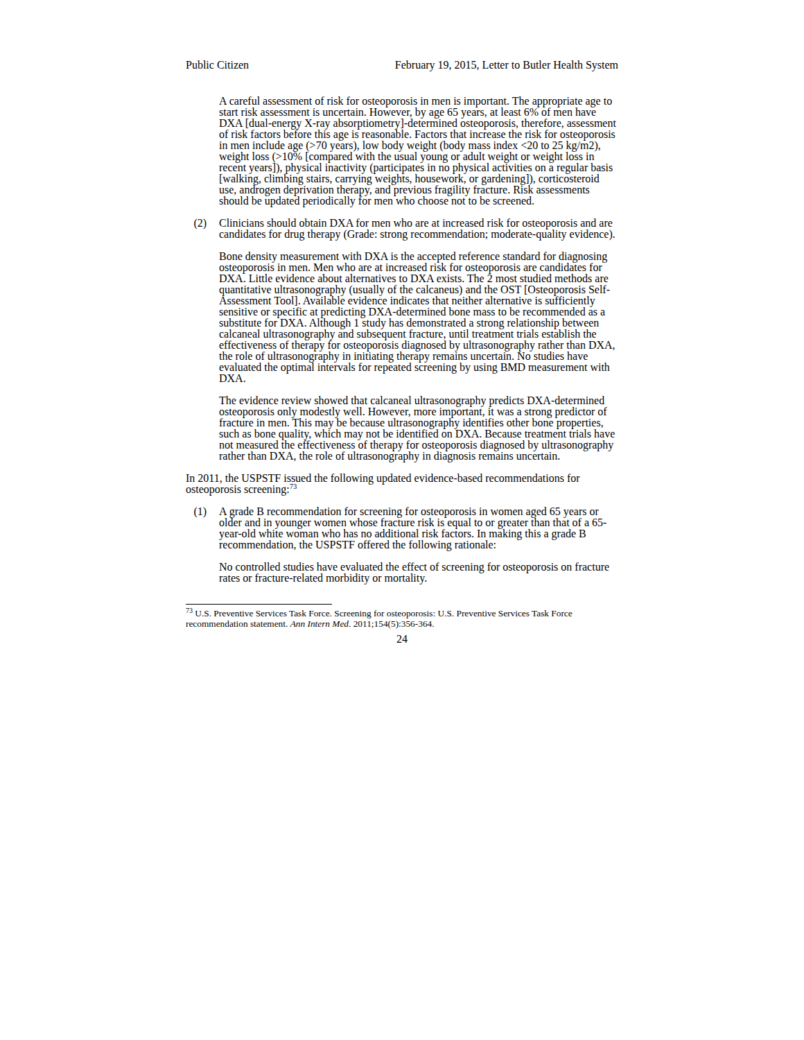Public Citizen
February 19, 2015, Letter to Butler Health System
A careful assessment of risk for osteoporosis in men is important. The appropriate age to start risk assessment is uncertain. However, by age 65 years, at least 6% of men have DXA [dual-energy X-ray absorptiometry]-determined osteoporosis, therefore, assessment of risk factors before this age is reasonable. Factors that increase the risk for osteoporosis in men include age (>70 years), low body weight (body mass index <20 to 25 kg/m2), weight loss (>10% [compared with the usual young or adult weight or weight loss in recent years]), physical inactivity (participates in no physical activities on a regular basis [walking, climbing stairs, carrying weights, housework, or gardening]), corticosteroid use, androgen deprivation therapy, and previous fragility fracture. Risk assessments should be updated periodically for men who choose not to be screened.
(2)
Clinicians should obtain DXA for men who are at increased risk for osteoporosis and are candidates for drug therapy (Grade: strong recommendation; moderate-quality evidence).
Bone density measurement with DXA is the accepted reference standard for diagnosing osteoporosis in men. Men who are at increased risk for osteoporosis are candidates for DXA. Little evidence about alternatives to DXA exists. The 2 most studied methods are quantitative ultrasonography (usually of the calcaneus) and the OST [Osteoporosis Self-Assessment Tool]. Available evidence indicates that neither alternative is sufficiently sensitive or specific at predicting DXA-determined bone mass to be recommended as a substitute for DXA. Although 1 study has demonstrated a strong relationship between calcaneal ultrasonography and subsequent fracture, until treatment trials establish the effectiveness of therapy for osteoporosis diagnosed by ultrasonography rather than DXA, the role of ultrasonography in initiating therapy remains uncertain. No studies have evaluated the optimal intervals for repeated screening by using BMD measurement with DXA.
The evidence review showed that calcaneal ultrasonography predicts DXA-determined osteoporosis only modestly well. However, more important, it was a strong predictor of fracture in men. This may be because ultrasonography identifies other bone properties, such as bone quality, which may not be identified on DXA. Because treatment trials have not measured the effectiveness of therapy for osteoporosis diagnosed by ultrasonography rather than DXA, the role of ultrasonography in diagnosis remains uncertain.
In 2011, the USPSTF issued the following updated evidence-based recommendations for osteoporosis screening:73
(1)
A grade B recommendation for screening for osteoporosis in women aged 65 years or older and in younger women whose fracture risk is equal to or greater than that of a 65-year-old white woman who has no additional risk factors. In making this a grade B recommendation, the USPSTF offered the following rationale:
No controlled studies have evaluated the effect of screening for osteoporosis on fracture rates or fracture-related morbidity or mortality.
73 U.S. Preventive Services Task Force. Screening for osteoporosis: U.S. Preventive Services Task Force recommendation statement. Ann Intern Med. 2011;154(5):356-364.
24